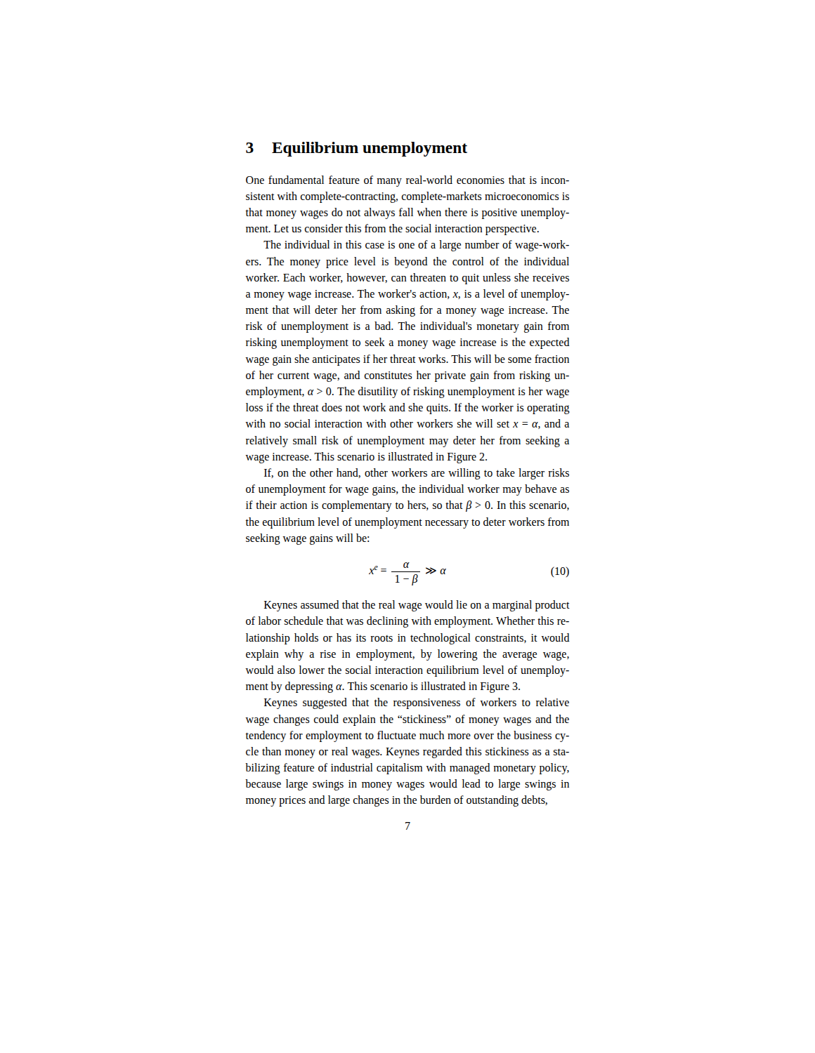3 Equilibrium unemployment
One fundamental feature of many real-world economies that is inconsistent with complete-contracting, complete-markets microeconomics is that money wages do not always fall when there is positive unemployment. Let us consider this from the social interaction perspective.
The individual in this case is one of a large number of wage-workers. The money price level is beyond the control of the individual worker. Each worker, however, can threaten to quit unless she receives a money wage increase. The worker's action, x, is a level of unemployment that will deter her from asking for a money wage increase. The risk of unemployment is a bad. The individual's monetary gain from risking unemployment to seek a money wage increase is the expected wage gain she anticipates if her threat works. This will be some fraction of her current wage, and constitutes her private gain from risking unemployment, α > 0. The disutility of risking unemployment is her wage loss if the threat does not work and she quits. If the worker is operating with no social interaction with other workers she will set x = α, and a relatively small risk of unemployment may deter her from seeking a wage increase. This scenario is illustrated in Figure 2.
If, on the other hand, other workers are willing to take larger risks of unemployment for wage gains, the individual worker may behave as if their action is complementary to hers, so that β > 0. In this scenario, the equilibrium level of unemployment necessary to deter workers from seeking wage gains will be:
xe = α 1 − β ≫ α (10)
Keynes assumed that the real wage would lie on a marginal product of labor schedule that was declining with employment. Whether this relationship holds or has its roots in technological constraints, it would explain why a rise in employment, by lowering the average wage, would also lower the social interaction equilibrium level of unemployment by depressing α. This scenario is illustrated in Figure 3.
Keynes suggested that the responsiveness of workers to relative wage changes could explain the “stickiness” of money wages and the tendency for employment to fluctuate much more over the business cycle than money or real wages. Keynes regarded this stickiness as a stabilizing feature of industrial capitalism with managed monetary policy, because large swings in money wages would lead to large swings in money prices and large changes in the burden of outstanding debts,
7